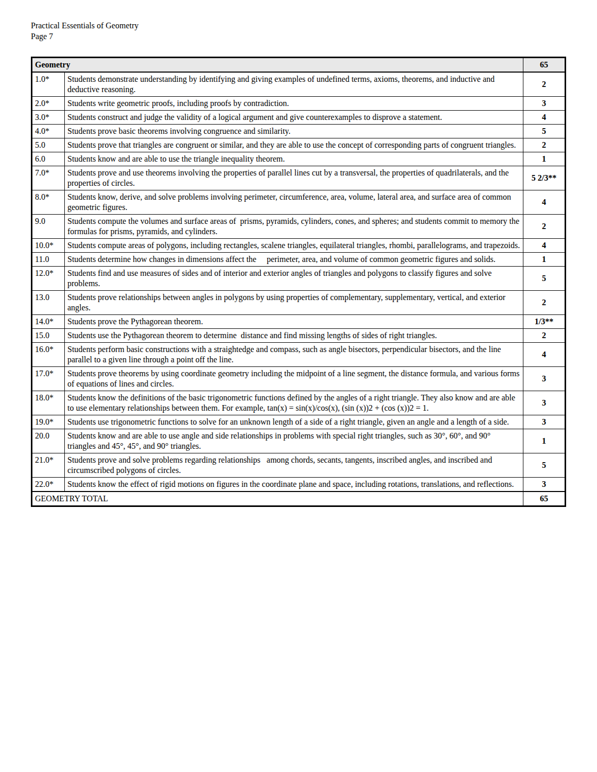Practical Essentials of Geometry
Page 7
| Geometry | 65 |
| --- | --- |
| 1.0* | Students demonstrate understanding by identifying and giving examples of undefined terms, axioms, theorems, and inductive and deductive reasoning. | 2 |
| 2.0* | Students write geometric proofs, including proofs by contradiction. | 3 |
| 3.0* | Students construct and judge the validity of a logical argument and give counterexamples to disprove a statement. | 4 |
| 4.0* | Students prove basic theorems involving congruence and similarity. | 5 |
| 5.0 | Students prove that triangles are congruent or similar, and they are able to use the concept of corresponding parts of congruent triangles. | 2 |
| 6.0 | Students know and are able to use the triangle inequality theorem. | 1 |
| 7.0* | Students prove and use theorems involving the properties of parallel lines cut by a transversal, the properties of quadrilaterals, and the properties of circles. | 5 2/3** |
| 8.0* | Students know, derive, and solve problems involving perimeter, circumference, area, volume, lateral area, and surface area of common geometric figures. | 4 |
| 9.0 | Students compute the volumes and surface areas of prisms, pyramids, cylinders, cones, and spheres; and students commit to memory the formulas for prisms, pyramids, and cylinders. | 2 |
| 10.0* | Students compute areas of polygons, including rectangles, scalene triangles, equilateral triangles, rhombi, parallelograms, and trapezoids. | 4 |
| 11.0 | Students determine how changes in dimensions affect the perimeter, area, and volume of common geometric figures and solids. | 1 |
| 12.0* | Students find and use measures of sides and of interior and exterior angles of triangles and polygons to classify figures and solve problems. | 5 |
| 13.0 | Students prove relationships between angles in polygons by using properties of complementary, supplementary, vertical, and exterior angles. | 2 |
| 14.0* | Students prove the Pythagorean theorem. | 1/3** |
| 15.0 | Students use the Pythagorean theorem to determine distance and find missing lengths of sides of right triangles. | 2 |
| 16.0* | Students perform basic constructions with a straightedge and compass, such as angle bisectors, perpendicular bisectors, and the line parallel to a given line through a point off the line. | 4 |
| 17.0* | Students prove theorems by using coordinate geometry including the midpoint of a line segment, the distance formula, and various forms of equations of lines and circles. | 3 |
| 18.0* | Students know the definitions of the basic trigonometric functions defined by the angles of a right triangle. They also know and are able to use elementary relationships between them. For example, tan(x) = sin(x)/cos(x), (sin (x))2 + (cos (x))2 = 1. | 3 |
| 19.0* | Students use trigonometric functions to solve for an unknown length of a side of a right triangle, given an angle and a length of a side. | 3 |
| 20.0 | Students know and are able to use angle and side relationships in problems with special right triangles, such as 30°, 60°, and 90° triangles and 45°, 45°, and 90° triangles. | 1 |
| 21.0* | Students prove and solve problems regarding relationships among chords, secants, tangents, inscribed angles, and inscribed and circumscribed polygons of circles. | 5 |
| 22.0* | Students know the effect of rigid motions on figures in the coordinate plane and space, including rotations, translations, and reflections. | 3 |
| GEOMETRY TOTAL | 65 |